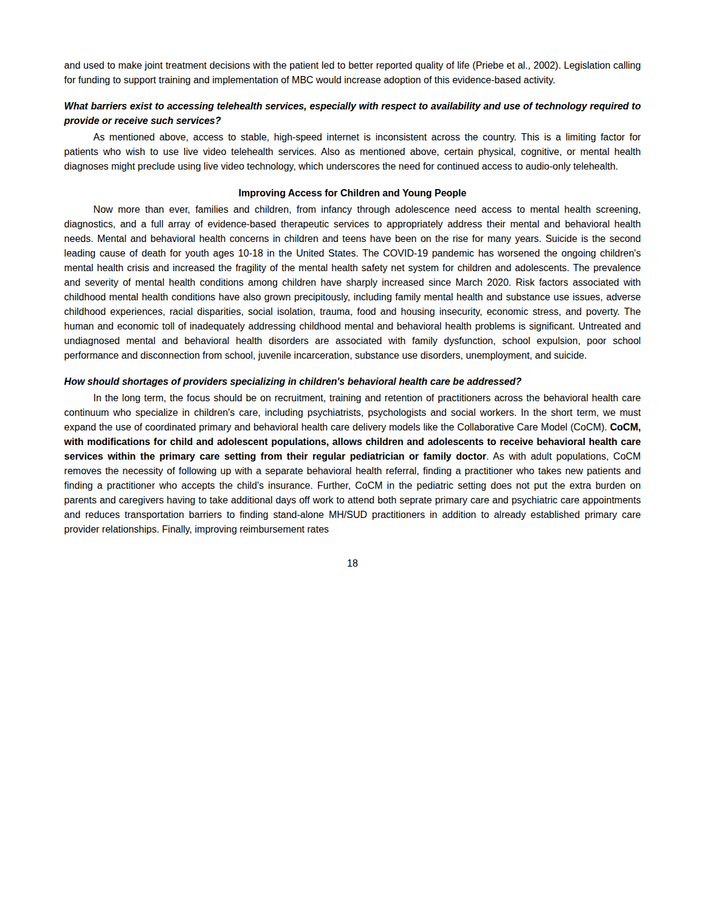and used to make joint treatment decisions with the patient led to better reported quality of life (Priebe et al., 2002). Legislation calling for funding to support training and implementation of MBC would increase adoption of this evidence-based activity.
What barriers exist to accessing telehealth services, especially with respect to availability and use of technology required to provide or receive such services?
As mentioned above, access to stable, high-speed internet is inconsistent across the country. This is a limiting factor for patients who wish to use live video telehealth services. Also as mentioned above, certain physical, cognitive, or mental health diagnoses might preclude using live video technology, which underscores the need for continued access to audio-only telehealth.
Improving Access for Children and Young People
Now more than ever, families and children, from infancy through adolescence need access to mental health screening, diagnostics, and a full array of evidence-based therapeutic services to appropriately address their mental and behavioral health needs. Mental and behavioral health concerns in children and teens have been on the rise for many years. Suicide is the second leading cause of death for youth ages 10-18 in the United States. The COVID-19 pandemic has worsened the ongoing children's mental health crisis and increased the fragility of the mental health safety net system for children and adolescents. The prevalence and severity of mental health conditions among children have sharply increased since March 2020. Risk factors associated with childhood mental health conditions have also grown precipitously, including family mental health and substance use issues, adverse childhood experiences, racial disparities, social isolation, trauma, food and housing insecurity, economic stress, and poverty. The human and economic toll of inadequately addressing childhood mental and behavioral health problems is significant. Untreated and undiagnosed mental and behavioral health disorders are associated with family dysfunction, school expulsion, poor school performance and disconnection from school, juvenile incarceration, substance use disorders, unemployment, and suicide.
How should shortages of providers specializing in children's behavioral health care be addressed?
In the long term, the focus should be on recruitment, training and retention of practitioners across the behavioral health care continuum who specialize in children's care, including psychiatrists, psychologists and social workers. In the short term, we must expand the use of coordinated primary and behavioral health care delivery models like the Collaborative Care Model (CoCM). CoCM, with modifications for child and adolescent populations, allows children and adolescents to receive behavioral health care services within the primary care setting from their regular pediatrician or family doctor. As with adult populations, CoCM removes the necessity of following up with a separate behavioral health referral, finding a practitioner who takes new patients and finding a practitioner who accepts the child's insurance. Further, CoCM in the pediatric setting does not put the extra burden on parents and caregivers having to take additional days off work to attend both seprate primary care and psychiatric care appointments and reduces transportation barriers to finding stand-alone MH/SUD practitioners in addition to already established primary care provider relationships. Finally, improving reimbursement rates
18